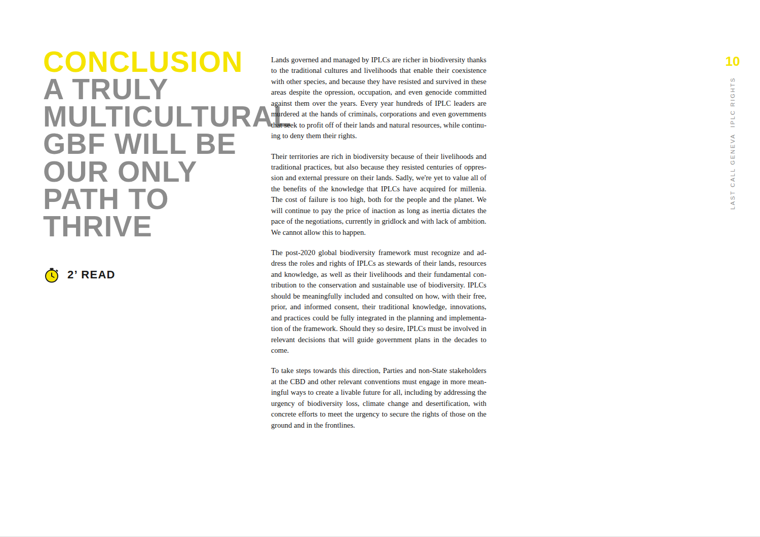Conclusion A truly multicultural GBF will be our only path to thrive
2’ READ
Lands governed and managed by IPLCs are richer in biodiversity thanks to the traditional cultures and livelihoods that enable their coexistence with other species, and because they have resisted and survived in these areas despite the opression, occupation, and even genocide committed against them over the years. Every year hundreds of IPLC leaders are murdered at the hands of criminals, corporations and even governments that seek to profit off of their lands and natural resources, while continuing to deny them their rights.
Their territories are rich in biodiversity because of their livelihoods and traditional practices, but also because they resisted centuries of oppression and external pressure on their lands. Sadly, we're yet to value all of the benefits of the knowledge that IPLCs have acquired for millenia. The cost of failure is too high, both for the people and the planet. We will continue to pay the price of inaction as long as inertia dictates the pace of the negotiations, currently in gridlock and with lack of ambition. We cannot allow this to happen.
The post-2020 global biodiversity framework must recognize and address the roles and rights of IPLCs as stewards of their lands, resources and knowledge, as well as their livelihoods and their fundamental contribution to the conservation and sustainable use of biodiversity. IPLCs should be meaningfully included and consulted on how, with their free, prior, and informed consent, their traditional knowledge, innovations, and practices could be fully integrated in the planning and implementation of the framework. Should they so desire, IPLCs must be involved in relevant decisions that will guide government plans in the decades to come.
To take steps towards this direction, Parties and non-State stakeholders at the CBD and other relevant conventions must engage in more meaningful ways to create a livable future for all, including by addressing the urgency of biodiversity loss, climate change and desertification, with concrete efforts to meet the urgency to secure the rights of those on the ground and in the frontlines.
10
Last Call Geneva IPLC Rights